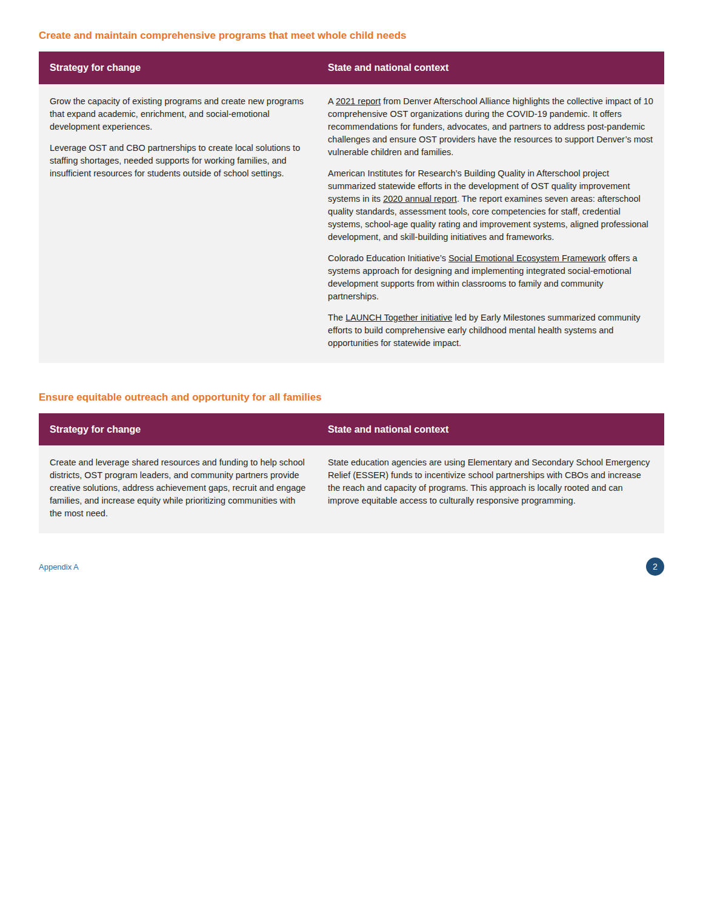Create and maintain comprehensive programs that meet whole child needs
| Strategy for change | State and national context |
| --- | --- |
| Grow the capacity of existing programs and create new programs that expand academic, enrichment, and social-emotional development experiences. Leverage OST and CBO partnerships to create local solutions to staffing shortages, needed supports for working families, and insufficient resources for students outside of school settings. | A 2021 report from Denver Afterschool Alliance highlights the collective impact of 10 comprehensive OST organizations during the COVID-19 pandemic. It offers recommendations for funders, advocates, and partners to address post-pandemic challenges and ensure OST providers have the resources to support Denver’s most vulnerable children and families. American Institutes for Research’s Building Quality in Afterschool project summarized statewide efforts in the development of OST quality improvement systems in its 2020 annual report . The report examines seven areas: afterschool quality standards, assessment tools, core competencies for staff, credential systems, school-age quality rating and improvement systems, aligned professional development, and skill-building initiatives and frameworks. Colorado Education Initiative’s Social Emotional Ecosystem Framework offers a systems approach for designing and implementing integrated social-emotional development supports from within classrooms to family and community partnerships. The LAUNCH Together initiative led by Early Milestones summarized community efforts to build comprehensive early childhood mental health systems and opportunities for statewide impact. |
Ensure equitable outreach and opportunity for all families
| Strategy for change | State and national context |
| --- | --- |
| Create and leverage shared resources and funding to help school districts, OST program leaders, and community partners provide creative solutions, address achievement gaps, recruit and engage families, and increase equity while prioritizing communities with the most need. | State education agencies are using Elementary and Secondary School Emergency Relief (ESSER) funds to incentivize school partnerships with CBOs and increase the reach and capacity of programs. This approach is locally rooted and can improve equitable access to culturally responsive programming. |
Appendix A
2